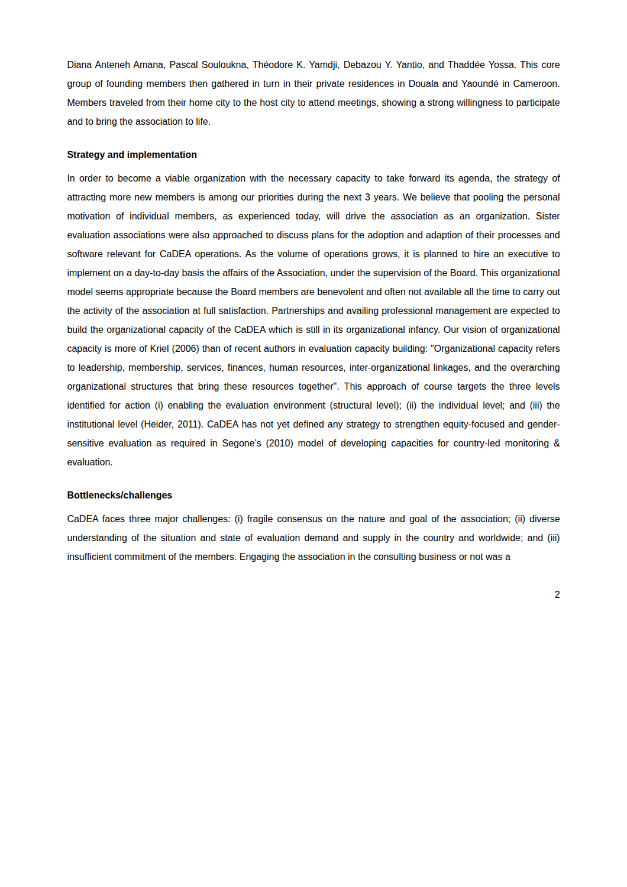Diana Anteneh Amana, Pascal Souloukna, Théodore K. Yamdji, Debazou Y. Yantio, and Thaddée Yossa. This core group of founding members then gathered in turn in their private residences in Douala and Yaoundé in Cameroon. Members traveled from their home city to the host city to attend meetings, showing a strong willingness to participate and to bring the association to life.
Strategy and implementation
In order to become a viable organization with the necessary capacity to take forward its agenda, the strategy of attracting more new members is among our priorities during the next 3 years. We believe that pooling the personal motivation of individual members, as experienced today, will drive the association as an organization. Sister evaluation associations were also approached to discuss plans for the adoption and adaption of their processes and software relevant for CaDEA operations. As the volume of operations grows, it is planned to hire an executive to implement on a day-to-day basis the affairs of the Association, under the supervision of the Board. This organizational model seems appropriate because the Board members are benevolent and often not available all the time to carry out the activity of the association at full satisfaction. Partnerships and availing professional management are expected to build the organizational capacity of the CaDEA which is still in its organizational infancy. Our vision of organizational capacity is more of Kriel (2006) than of recent authors in evaluation capacity building: "Organizational capacity refers to leadership, membership, services, finances, human resources, inter-organizational linkages, and the overarching organizational structures that bring these resources together". This approach of course targets the three levels identified for action (i) enabling the evaluation environment (structural level); (ii) the individual level; and (iii) the institutional level (Heider, 2011). CaDEA has not yet defined any strategy to strengthen equity-focused and gender-sensitive evaluation as required in Segone's (2010) model of developing capacities for country-led monitoring & evaluation.
Bottlenecks/challenges
CaDEA faces three major challenges: (i) fragile consensus on the nature and goal of the association; (ii) diverse understanding of the situation and state of evaluation demand and supply in the country and worldwide; and (iii) insufficient commitment of the members. Engaging the association in the consulting business or not was a
2